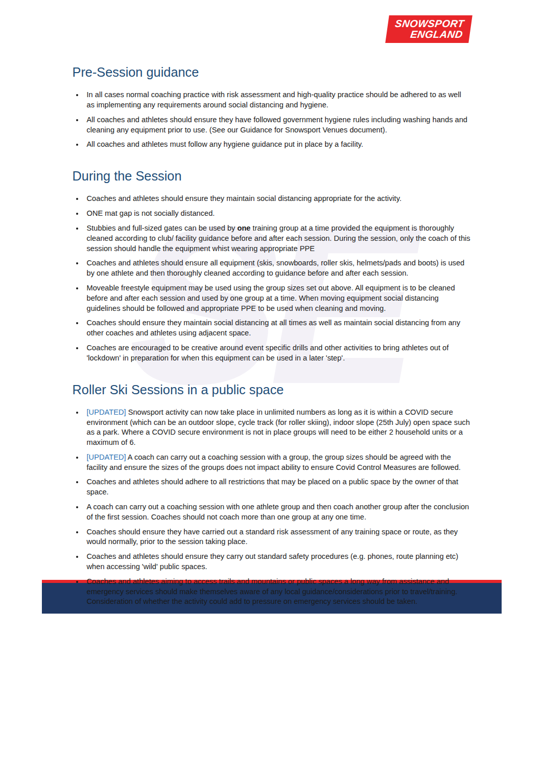SE
SNOWSPORT ENGLAND
Pre-Session guidance
In all cases normal coaching practice with risk assessment and high-quality practice should be adhered to as well as implementing any requirements around social distancing and hygiene.
All coaches and athletes should ensure they have followed government hygiene rules including washing hands and cleaning any equipment prior to use. (See our Guidance for Snowsport Venues document).
All coaches and athletes must follow any hygiene guidance put in place by a facility.
During the Session
Coaches and athletes should ensure they maintain social distancing appropriate for the activity.
ONE mat gap is not socially distanced.
Stubbies and full-sized gates can be used by one training group at a time provided the equipment is thoroughly cleaned according to club/ facility guidance before and after each session. During the session, only the coach of this session should handle the equipment whist wearing appropriate PPE
Coaches and athletes should ensure all equipment (skis, snowboards, roller skis, helmets/pads and boots) is used by one athlete and then thoroughly cleaned according to guidance before and after each session.
Moveable freestyle equipment may be used using the group sizes set out above. All equipment is to be cleaned before and after each session and used by one group at a time. When moving equipment social distancing guidelines should be followed and appropriate PPE to be used when cleaning and moving.
Coaches should ensure they maintain social distancing at all times as well as maintain social distancing from any other coaches and athletes using adjacent space.
Coaches are encouraged to be creative around event specific drills and other activities to bring athletes out of 'lockdown' in preparation for when this equipment can be used in a later 'step'.
Roller Ski Sessions in a public space
[UPDATED] Snowsport activity can now take place in unlimited numbers as long as it is within a COVID secure environment (which can be an outdoor slope, cycle track (for roller skiing), indoor slope (25th July) open space such as a park. Where a COVID secure environment is not in place groups will need to be either 2 household units or a maximum of 6.
[UPDATED] A coach can carry out a coaching session with a group, the group sizes should be agreed with the facility and ensure the sizes of the groups does not impact ability to ensure Covid Control Measures are followed.
Coaches and athletes should adhere to all restrictions that may be placed on a public space by the owner of that space.
A coach can carry out a coaching session with one athlete group and then coach another group after the conclusion of the first session. Coaches should not coach more than one group at any one time.
Coaches should ensure they have carried out a standard risk assessment of any training space or route, as they would normally, prior to the session taking place.
Coaches and athletes should ensure they carry out standard safety procedures (e.g. phones, route planning etc) when accessing 'wild' public spaces.
Coaches and athletes aiming to access trails and mountains or public spaces a long way from assistance and emergency services should make themselves aware of any local guidance/considerations prior to travel/training. Consideration of whether the activity could add to pressure on emergency services should be taken.